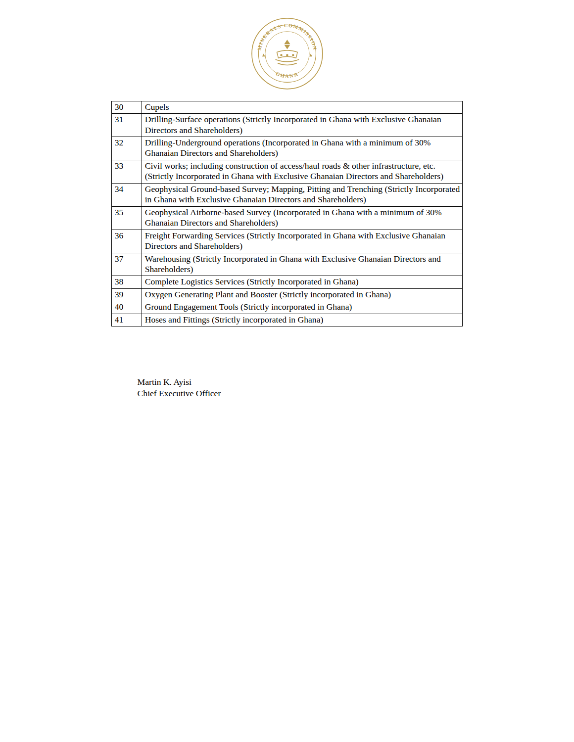MINERALS COMMISSION GHANA
| 30 | Cupels |
| 31 | Drilling-Surface operations (Strictly Incorporated in Ghana with Exclusive Ghanaian Directors and Shareholders) |
| 32 | Drilling-Underground operations (Incorporated in Ghana with a minimum of 30% Ghanaian Directors and Shareholders) |
| 33 | Civil works; including construction of access/haul roads & other infrastructure, etc. (Strictly Incorporated in Ghana with Exclusive Ghanaian Directors and Shareholders) |
| 34 | Geophysical Ground-based Survey; Mapping, Pitting and Trenching (Strictly Incorporated in Ghana with Exclusive Ghanaian Directors and Shareholders) |
| 35 | Geophysical Airborne-based Survey (Incorporated in Ghana with a minimum of 30% Ghanaian Directors and Shareholders) |
| 36 | Freight Forwarding Services (Strictly Incorporated in Ghana with Exclusive Ghanaian Directors and Shareholders) |
| 37 | Warehousing (Strictly Incorporated in Ghana with Exclusive Ghanaian Directors and Shareholders) |
| 38 | Complete Logistics Services (Strictly Incorporated in Ghana) |
| 39 | Oxygen Generating Plant and Booster (Strictly incorporated in Ghana) |
| 40 | Ground Engagement Tools (Strictly incorporated in Ghana) |
| 41 | Hoses and Fittings (Strictly incorporated in Ghana) |
Martin K. Ayisi
Chief Executive Officer